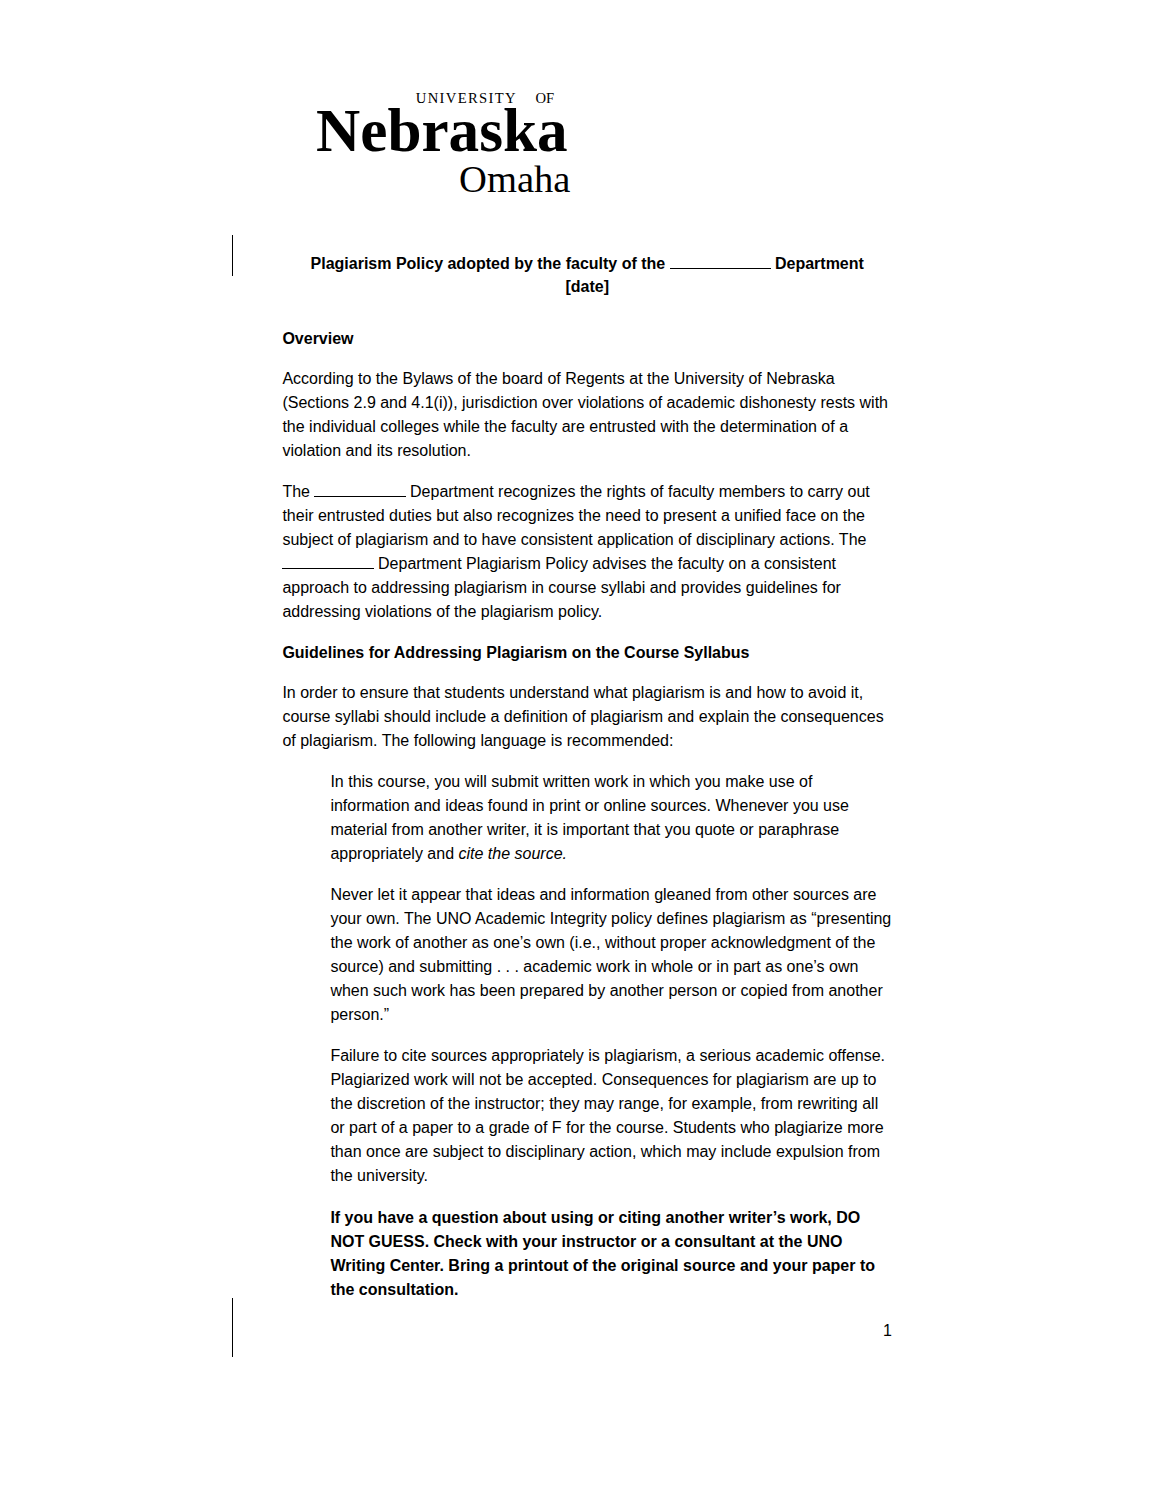Plagiarism Policy adopted by the faculty of the Department
[date]
Overview
According to the Bylaws of the board of Regents at the University of Nebraska (Sections 2.9 and 4.1(i)), jurisdiction over violations of academic dishonesty rests with the individual colleges while the faculty are entrusted with the determination of a violation and its resolution.
The Department recognizes the rights of faculty members to carry out their entrusted duties but also recognizes the need to present a unified face on the subject of plagiarism and to have consistent application of disciplinary actions. The Department Plagiarism Policy advises the faculty on a consistent approach to addressing plagiarism in course syllabi and provides guidelines for addressing violations of the plagiarism policy.
Guidelines for Addressing Plagiarism on the Course Syllabus
In order to ensure that students understand what plagiarism is and how to avoid it, course syllabi should include a definition of plagiarism and explain the consequences of plagiarism. The following language is recommended:
In this course, you will submit written work in which you make use of information and ideas found in print or online sources. Whenever you use material from another writer, it is important that you quote or paraphrase appropriately and cite the source.
Never let it appear that ideas and information gleaned from other sources are your own. The UNO Academic Integrity policy defines plagiarism as “presenting the work of another as one’s own (i.e., without proper acknowledgment of the source) and submitting . . . academic work in whole or in part as one’s own when such work has been prepared by another person or copied from another person.”
Failure to cite sources appropriately is plagiarism, a serious academic offense. Plagiarized work will not be accepted. Consequences for plagiarism are up to the discretion of the instructor; they may range, for example, from rewriting all or part of a paper to a grade of F for the course. Students who plagiarize more than once are subject to disciplinary action, which may include expulsion from the university.
If you have a question about using or citing another writer’s work, DO NOT GUESS. Check with your instructor or a consultant at the UNO Writing Center. Bring a printout of the original source and your paper to the consultation.
1